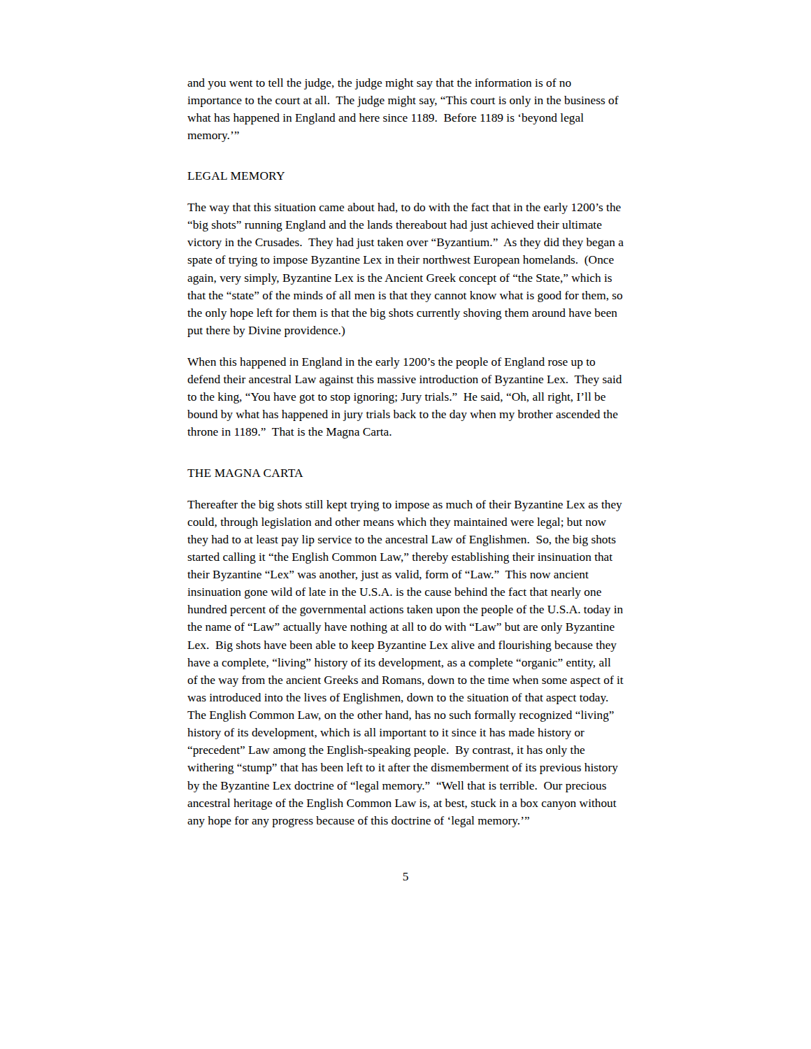and you went to tell the judge, the judge might say that the information is of no importance to the court at all. The judge might say, “This court is only in the business of what has happened in England and here since 1189. Before 1189 is ‘beyond legal memory.’”
LEGAL MEMORY
The way that this situation came about had, to do with the fact that in the early 1200’s the “big shots” running England and the lands thereabout had just achieved their ultimate victory in the Crusades. They had just taken over “Byzantium.” As they did they began a spate of trying to impose Byzantine Lex in their northwest European homelands. (Once again, very simply, Byzantine Lex is the Ancient Greek concept of “the State,” which is that the “state” of the minds of all men is that they cannot know what is good for them, so the only hope left for them is that the big shots currently shoving them around have been put there by Divine providence.)
When this happened in England in the early 1200’s the people of England rose up to defend their ancestral Law against this massive introduction of Byzantine Lex. They said to the king, “You have got to stop ignoring; Jury trials.” He said, “Oh, all right, I’ll be bound by what has happened in jury trials back to the day when my brother ascended the throne in 1189.” That is the Magna Carta.
THE MAGNA CARTA
Thereafter the big shots still kept trying to impose as much of their Byzantine Lex as they could, through legislation and other means which they maintained were legal; but now they had to at least pay lip service to the ancestral Law of Englishmen. So, the big shots started calling it “the English Common Law,” thereby establishing their insinuation that their Byzantine “Lex” was another, just as valid, form of “Law.” This now ancient insinuation gone wild of late in the U.S.A. is the cause behind the fact that nearly one hundred percent of the governmental actions taken upon the people of the U.S.A. today in the name of “Law” actually have nothing at all to do with “Law” but are only Byzantine Lex. Big shots have been able to keep Byzantine Lex alive and flourishing because they have a complete, “living” history of its development, as a complete “organic” entity, all of the way from the ancient Greeks and Romans, down to the time when some aspect of it was introduced into the lives of Englishmen, down to the situation of that aspect today. The English Common Law, on the other hand, has no such formally recognized “living” history of its development, which is all important to it since it has made history or “precedent” Law among the English-speaking people. By contrast, it has only the withering “stump” that has been left to it after the dismemberment of its previous history by the Byzantine Lex doctrine of “legal memory.” “Well that is terrible. Our precious ancestral heritage of the English Common Law is, at best, stuck in a box canyon without any hope for any progress because of this doctrine of ‘legal memory.’”
5